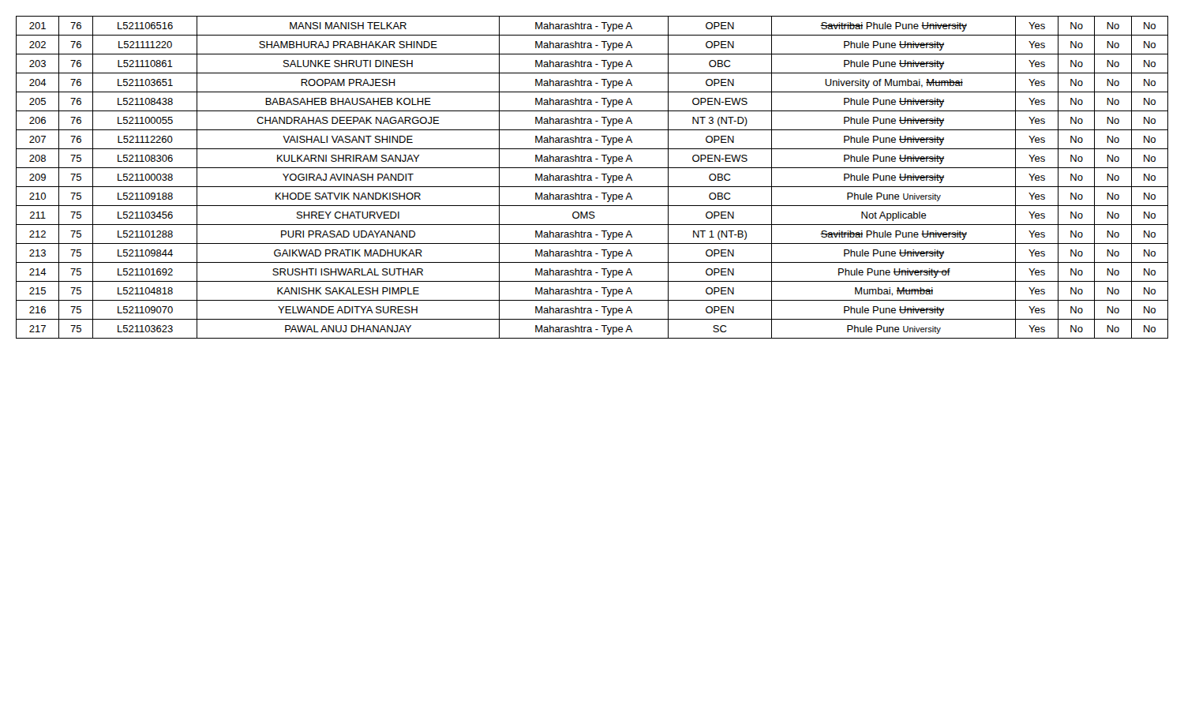| 201 | 76 | L521106516 | MANSI MANISH TELKAR | Maharashtra - Type A | OPEN | Savitribai Phule Pune University | Yes | No | No | No |
| 202 | 76 | L521111220 | SHAMBHURAJ PRABHAKAR SHINDE | Maharashtra - Type A | OPEN | Phule Pune University | Yes | No | No | No |
| 203 | 76 | L521110861 | SALUNKE SHRUTI DINESH | Maharashtra - Type A | OBC | Phule Pune University | Yes | No | No | No |
| 204 | 76 | L521103651 | ROOPAM PRAJESH | Maharashtra - Type A | OPEN | University of Mumbai, Mumbai | Yes | No | No | No |
| 205 | 76 | L521108438 | BABASAHEB BHAUSAHEB KOLHE | Maharashtra - Type A | OPEN-EWS | Phule Pune University | Yes | No | No | No |
| 206 | 76 | L521100055 | CHANDRAHAS DEEPAK NAGARGOJE | Maharashtra - Type A | NT 3 (NT-D) | Phule Pune University | Yes | No | No | No |
| 207 | 76 | L521112260 | VAISHALI VASANT SHINDE | Maharashtra - Type A | OPEN | Phule Pune University | Yes | No | No | No |
| 208 | 75 | L521108306 | KULKARNI SHRIRAM SANJAY | Maharashtra - Type A | OPEN-EWS | Phule Pune University | Yes | No | No | No |
| 209 | 75 | L521100038 | YOGIRAJ AVINASH PANDIT | Maharashtra - Type A | OBC | Phule Pune University | Yes | No | No | No |
| 210 | 75 | L521109188 | KHODE SATVIK NANDKISHOR | Maharashtra - Type A | OBC | Phule Pune University | Yes | No | No | No |
| 211 | 75 | L521103456 | SHREY CHATURVEDI | OMS | OPEN | Not Applicable | Yes | No | No | No |
| 212 | 75 | L521101288 | PURI PRASAD UDAYANAND | Maharashtra - Type A | NT 1 (NT-B) | Savitribai Phule Pune University | Yes | No | No | No |
| 213 | 75 | L521109844 | GAIKWAD PRATIK MADHUKAR | Maharashtra - Type A | OPEN | Phule Pune University | Yes | No | No | No |
| 214 | 75 | L521101692 | SRUSHTI ISHWARLAL SUTHAR | Maharashtra - Type A | OPEN | Phule Pune University of | Yes | No | No | No |
| 215 | 75 | L521104818 | KANISHK SAKALESH PIMPLE | Maharashtra - Type A | OPEN | Mumbai, Mumbai | Yes | No | No | No |
| 216 | 75 | L521109070 | YELWANDE ADITYA SURESH | Maharashtra - Type A | OPEN | Phule Pune University | Yes | No | No | No |
| 217 | 75 | L521103623 | PAWAL ANUJ DHANANJAY | Maharashtra - Type A | SC | Phule Pune University | Yes | No | No | No |